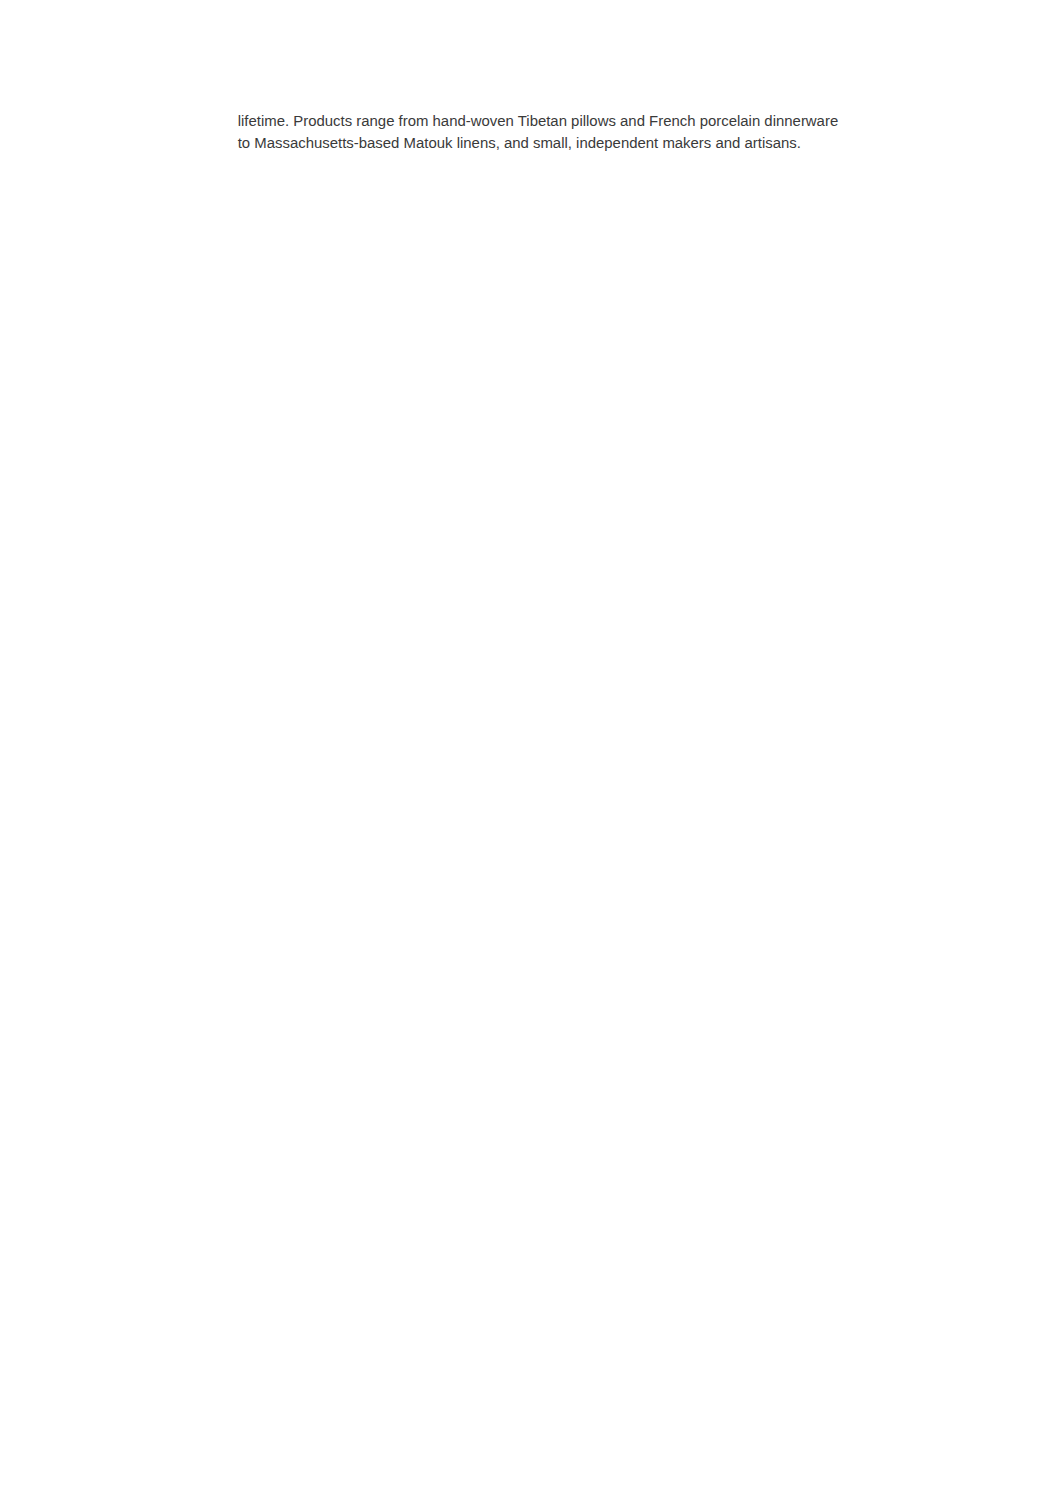lifetime. Products range from hand-woven Tibetan pillows and French porcelain dinnerware to Massachusetts-based Matouk linens, and small, independent makers and artisans.